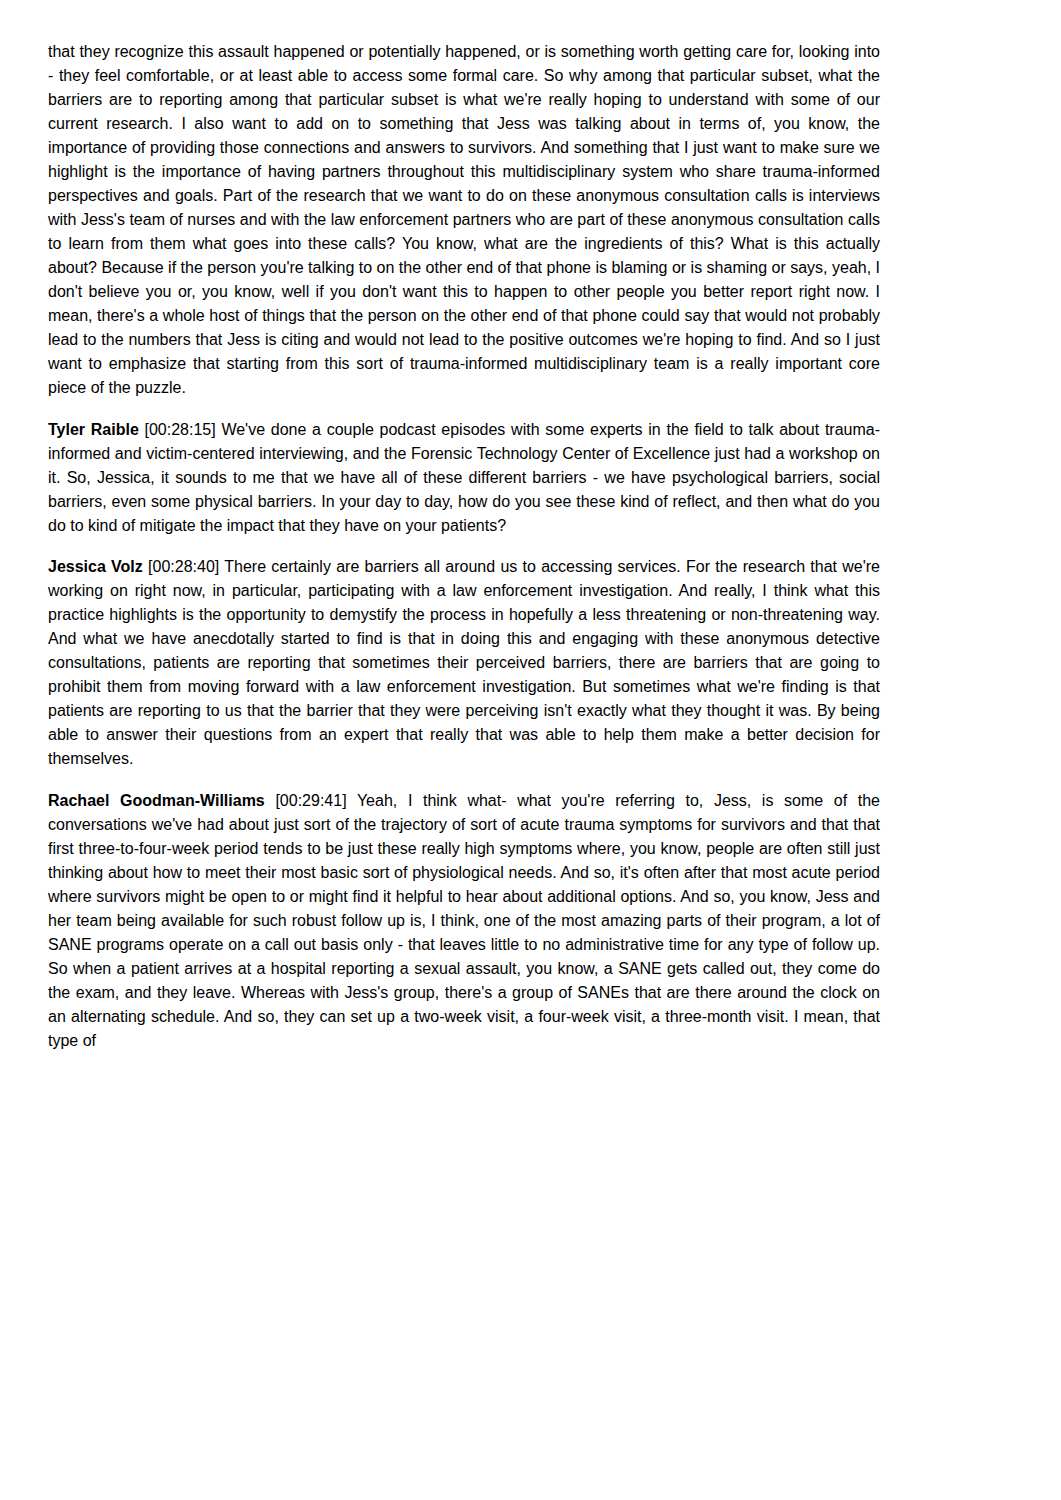that they recognize this assault happened or potentially happened, or is something worth getting care for, looking into - they feel comfortable, or at least able to access some formal care. So why among that particular subset, what the barriers are to reporting among that particular subset is what we're really hoping to understand with some of our current research. I also want to add on to something that Jess was talking about in terms of, you know, the importance of providing those connections and answers to survivors. And something that I just want to make sure we highlight is the importance of having partners throughout this multidisciplinary system who share trauma-informed perspectives and goals. Part of the research that we want to do on these anonymous consultation calls is interviews with Jess's team of nurses and with the law enforcement partners who are part of these anonymous consultation calls to learn from them what goes into these calls? You know, what are the ingredients of this? What is this actually about? Because if the person you're talking to on the other end of that phone is blaming or is shaming or says, yeah, I don't believe you or, you know, well if you don't want this to happen to other people you better report right now. I mean, there's a whole host of things that the person on the other end of that phone could say that would not probably lead to the numbers that Jess is citing and would not lead to the positive outcomes we're hoping to find. And so I just want to emphasize that starting from this sort of trauma-informed multidisciplinary team is a really important core piece of the puzzle.
Tyler Raible [00:28:15] We've done a couple podcast episodes with some experts in the field to talk about trauma-informed and victim-centered interviewing, and the Forensic Technology Center of Excellence just had a workshop on it. So, Jessica, it sounds to me that we have all of these different barriers - we have psychological barriers, social barriers, even some physical barriers. In your day to day, how do you see these kind of reflect, and then what do you do to kind of mitigate the impact that they have on your patients?
Jessica Volz [00:28:40] There certainly are barriers all around us to accessing services. For the research that we're working on right now, in particular, participating with a law enforcement investigation. And really, I think what this practice highlights is the opportunity to demystify the process in hopefully a less threatening or non-threatening way. And what we have anecdotally started to find is that in doing this and engaging with these anonymous detective consultations, patients are reporting that sometimes their perceived barriers, there are barriers that are going to prohibit them from moving forward with a law enforcement investigation. But sometimes what we're finding is that patients are reporting to us that the barrier that they were perceiving isn't exactly what they thought it was. By being able to answer their questions from an expert that really that was able to help them make a better decision for themselves.
Rachael Goodman-Williams [00:29:41] Yeah, I think what- what you're referring to, Jess, is some of the conversations we've had about just sort of the trajectory of sort of acute trauma symptoms for survivors and that that first three-to-four-week period tends to be just these really high symptoms where, you know, people are often still just thinking about how to meet their most basic sort of physiological needs. And so, it's often after that most acute period where survivors might be open to or might find it helpful to hear about additional options. And so, you know, Jess and her team being available for such robust follow up is, I think, one of the most amazing parts of their program, a lot of SANE programs operate on a call out basis only - that leaves little to no administrative time for any type of follow up. So when a patient arrives at a hospital reporting a sexual assault, you know, a SANE gets called out, they come do the exam, and they leave. Whereas with Jess's group, there's a group of SANEs that are there around the clock on an alternating schedule. And so, they can set up a two-week visit, a four-week visit, a three-month visit. I mean, that type of